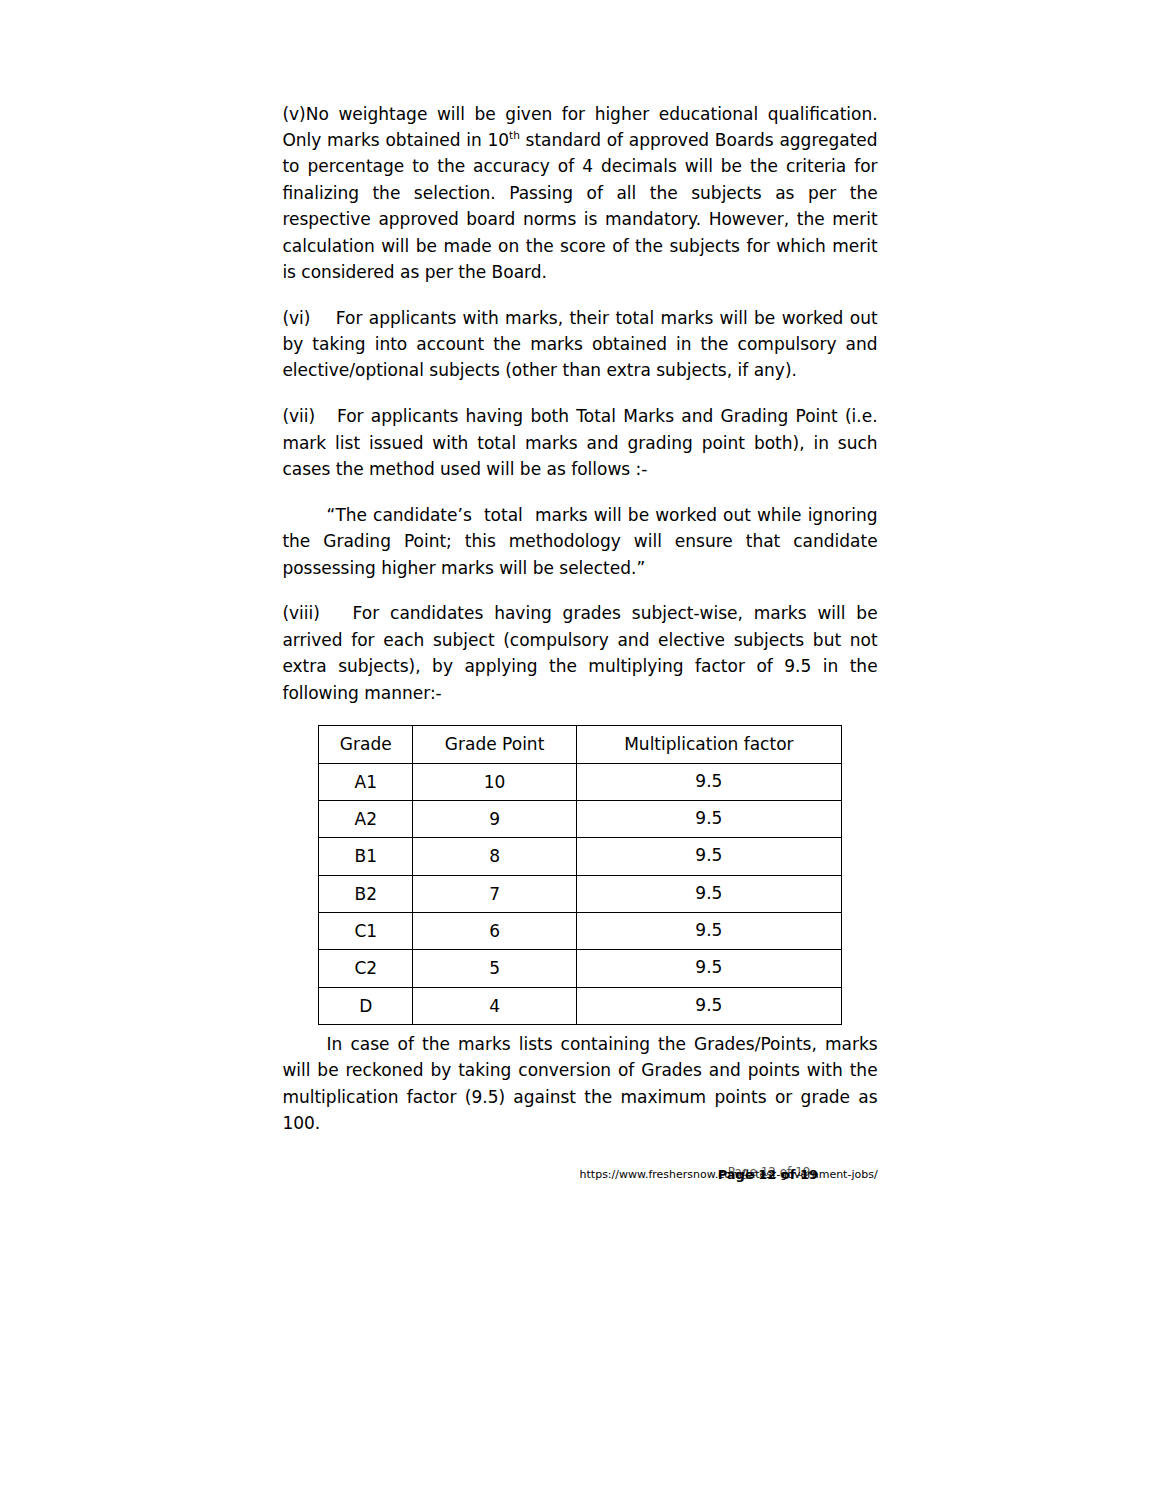(v)No weightage will be given for higher educational qualification. Only marks obtained in 10th standard of approved Boards aggregated to percentage to the accuracy of 4 decimals will be the criteria for finalizing the selection. Passing of all the subjects as per the respective approved board norms is mandatory. However, the merit calculation will be made on the score of the subjects for which merit is considered as per the Board.
(vi) For applicants with marks, their total marks will be worked out by taking into account the marks obtained in the compulsory and elective/optional subjects (other than extra subjects, if any).
(vii) For applicants having both Total Marks and Grading Point (i.e. mark list issued with total marks and grading point both), in such cases the method used will be as follows :-
“The candidate’s total marks will be worked out while ignoring the Grading Point; this methodology will ensure that candidate possessing higher marks will be selected.”
(viii) For candidates having grades subject-wise, marks will be arrived for each subject (compulsory and elective subjects but not extra subjects), by applying the multiplying factor of 9.5 in the following manner:-
| Grade | Grade Point | Multiplication factor |
| A1 | 10 | 9.5 |
| A2 | 9 | 9.5 |
| B1 | 8 | 9.5 |
| B2 | 7 | 9.5 |
| C1 | 6 | 9.5 |
| C2 | 5 | 9.5 |
| D | 4 | 9.5 |
In case of the marks lists containing the Grades/Points, marks will be reckoned by taking conversion of Grades and points with the multiplication factor (9.5) against the maximum points or grade as 100.
Page 12 of 19 Page 12 of 19 https://www.freshersnow.com/latest-government-jobs/